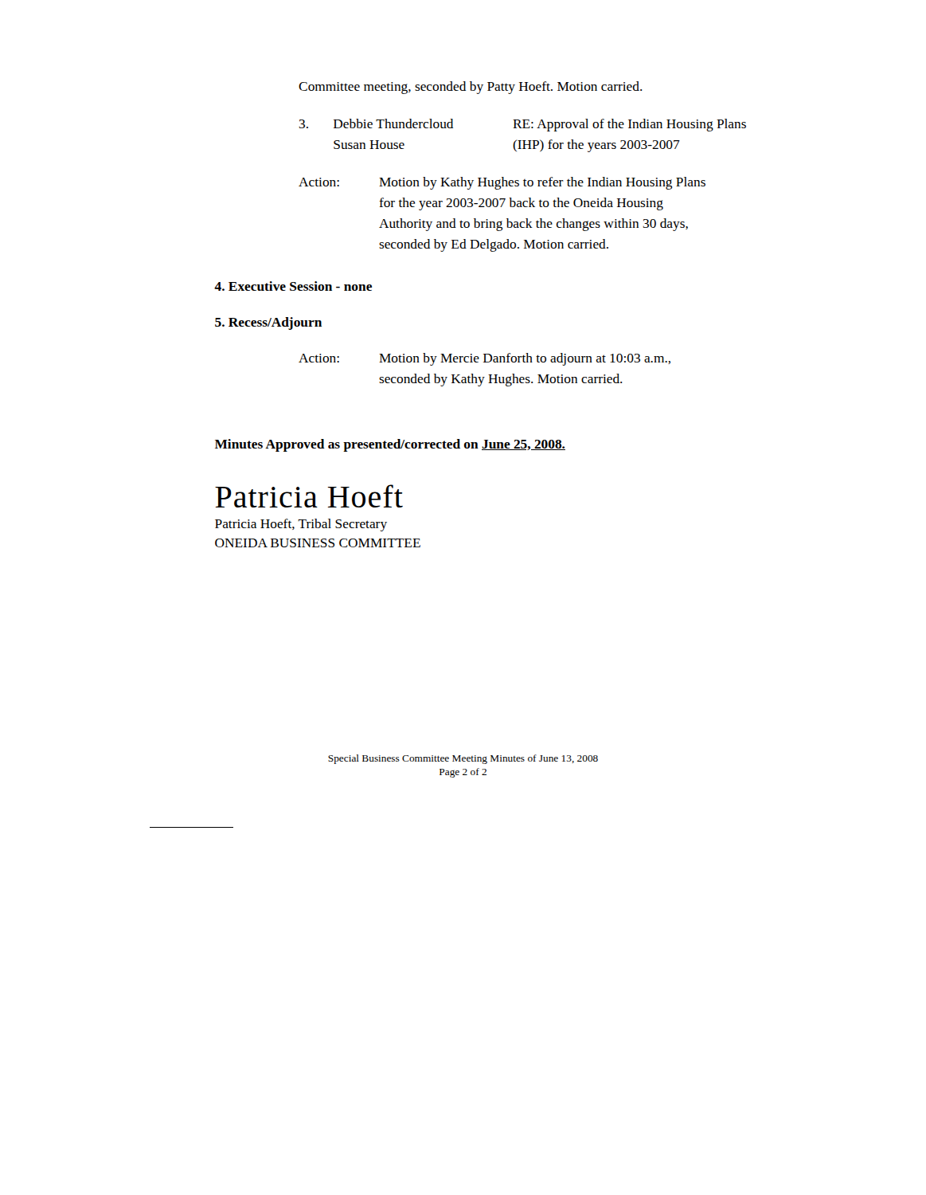Committee meeting, seconded by Patty Hoeft. Motion carried.
3.
Debbie Thundercloud
Susan House
RE: Approval of the Indian Housing Plans
(IHP) for the years 2003-2007
Action:
Motion by Kathy Hughes to refer the Indian Housing Plans for the year 2003-2007 back to the Oneida Housing Authority and to bring back the changes within 30 days, seconded by Ed Delgado. Motion carried.
4. Executive Session - none
5. Recess/Adjourn
Action:
Motion by Mercie Danforth to adjourn at 10:03 a.m., seconded by Kathy Hughes. Motion carried.
Minutes Approved as presented/corrected on June 25, 2008.
Patricia Hoeft
Patricia Hoeft, Tribal Secretary
ONEIDA BUSINESS COMMITTEE
Special Business Committee Meeting Minutes of June 13, 2008
Page 2 of 2